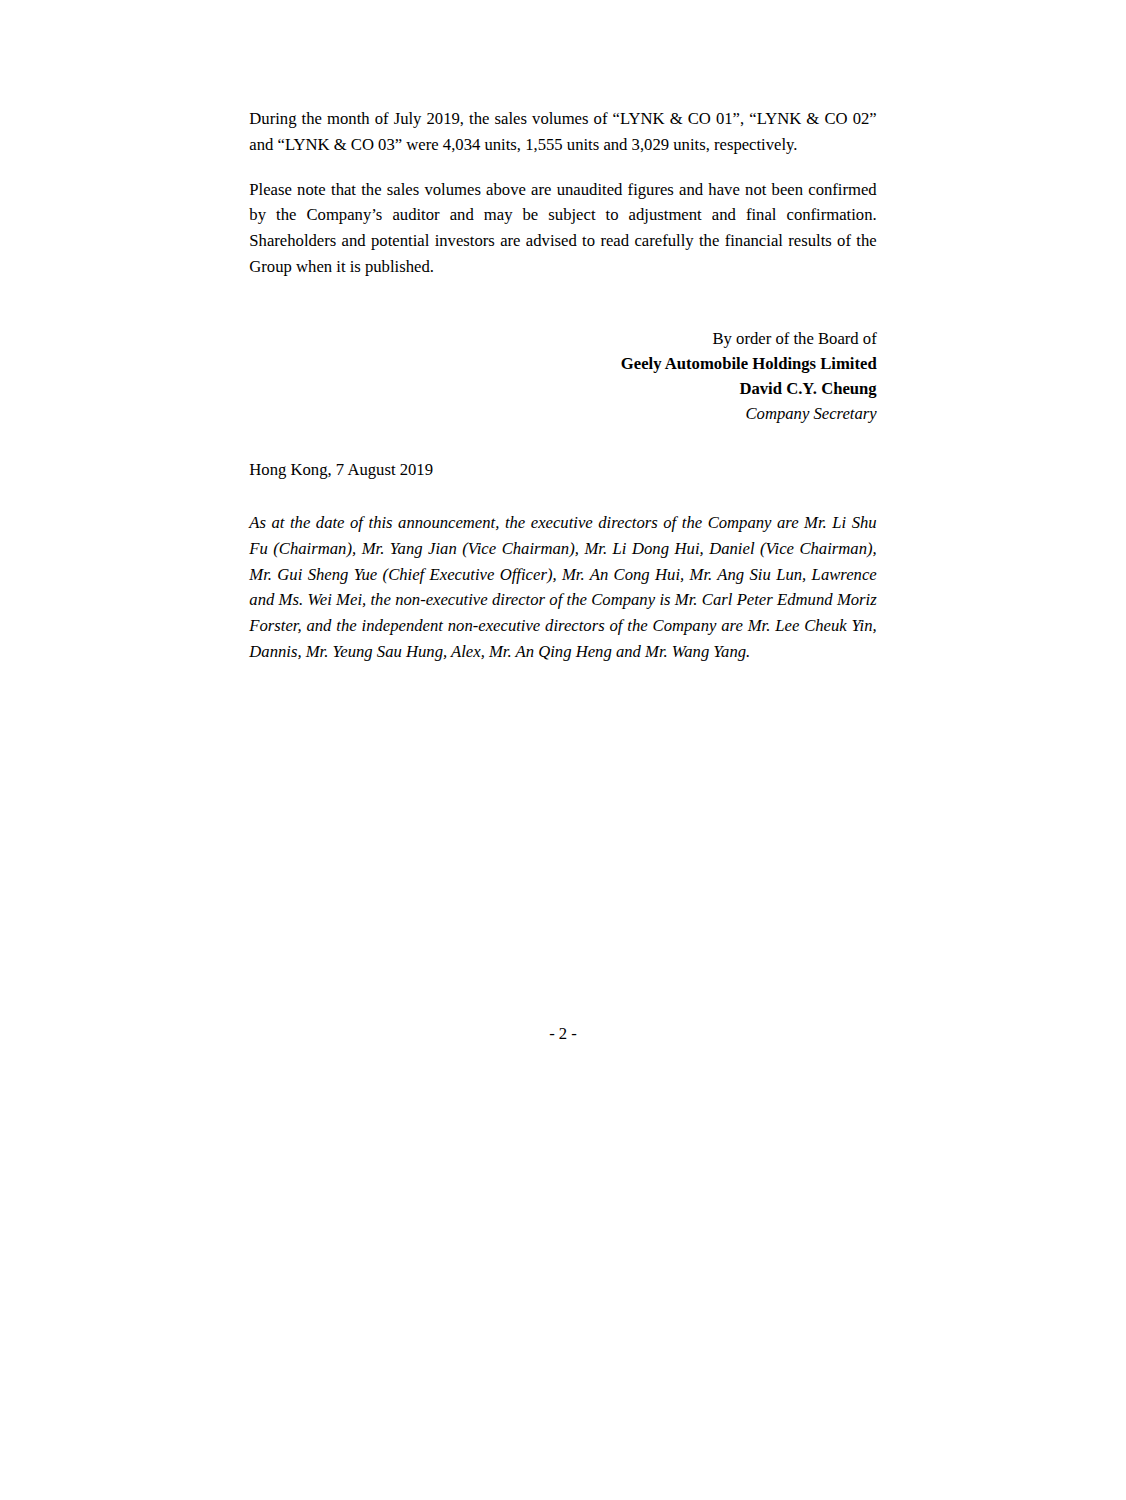During the month of July 2019, the sales volumes of “LYNK & CO 01”, “LYNK & CO 02” and “LYNK & CO 03” were 4,034 units, 1,555 units and 3,029 units, respectively.
Please note that the sales volumes above are unaudited figures and have not been confirmed by the Company’s auditor and may be subject to adjustment and final confirmation. Shareholders and potential investors are advised to read carefully the financial results of the Group when it is published.
By order of the Board of Geely Automobile Holdings Limited David C.Y. Cheung Company Secretary
Hong Kong, 7 August 2019
As at the date of this announcement, the executive directors of the Company are Mr. Li Shu Fu (Chairman), Mr. Yang Jian (Vice Chairman), Mr. Li Dong Hui, Daniel (Vice Chairman), Mr. Gui Sheng Yue (Chief Executive Officer), Mr. An Cong Hui, Mr. Ang Siu Lun, Lawrence and Ms. Wei Mei, the non-executive director of the Company is Mr. Carl Peter Edmund Moriz Forster, and the independent non-executive directors of the Company are Mr. Lee Cheuk Yin, Dannis, Mr. Yeung Sau Hung, Alex, Mr. An Qing Heng and Mr. Wang Yang.
- 2 -